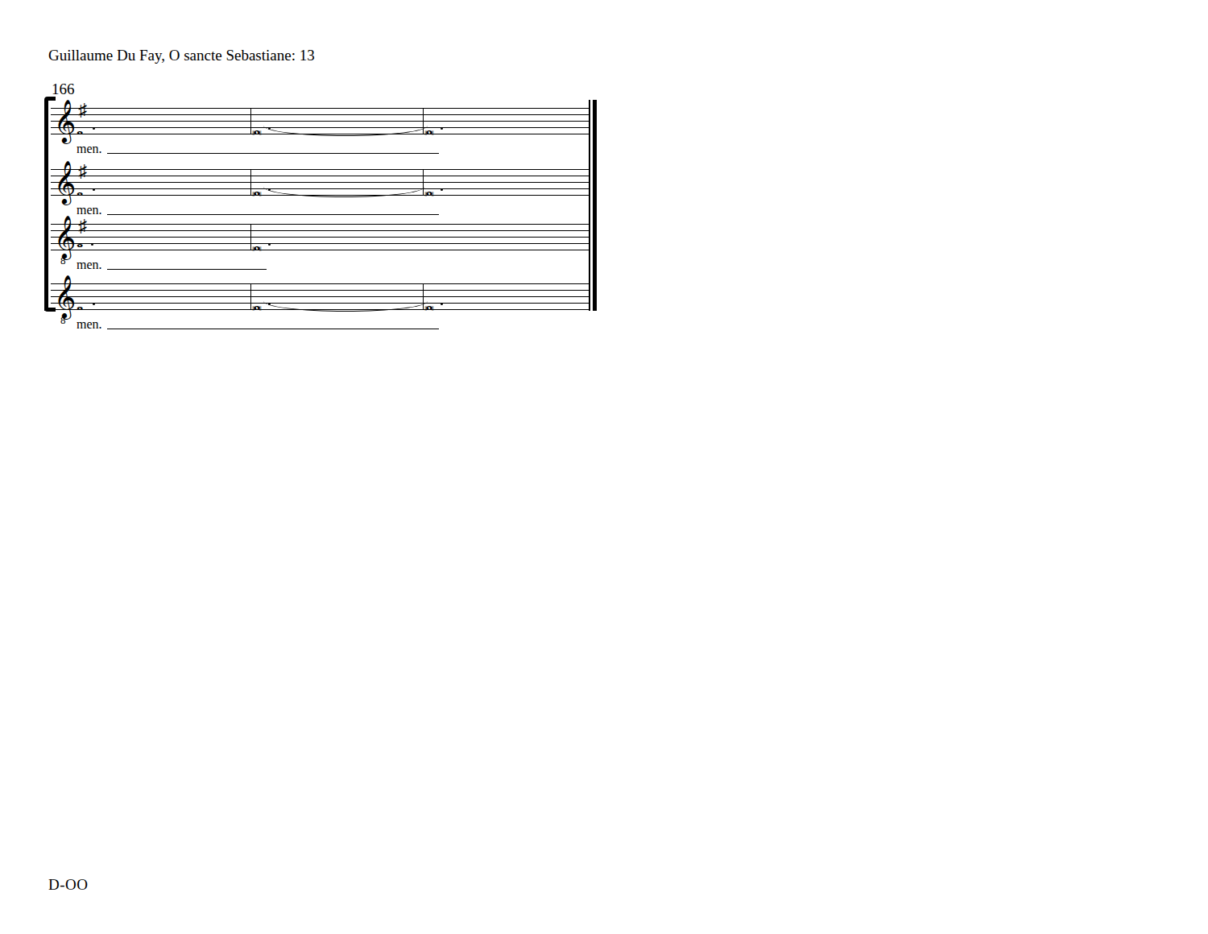Guillaume Du Fay, O sancte Sebastiane: 13
166
𝄞
♯
𝅝
𝅜
𝅜
men.
𝄞
♯
𝅝
𝅜
𝅜
men.
𝄞
8
♯
𝅝
𝅜
men.
𝄞
8
𝅝
𝅜
𝅜
men.
D-OO